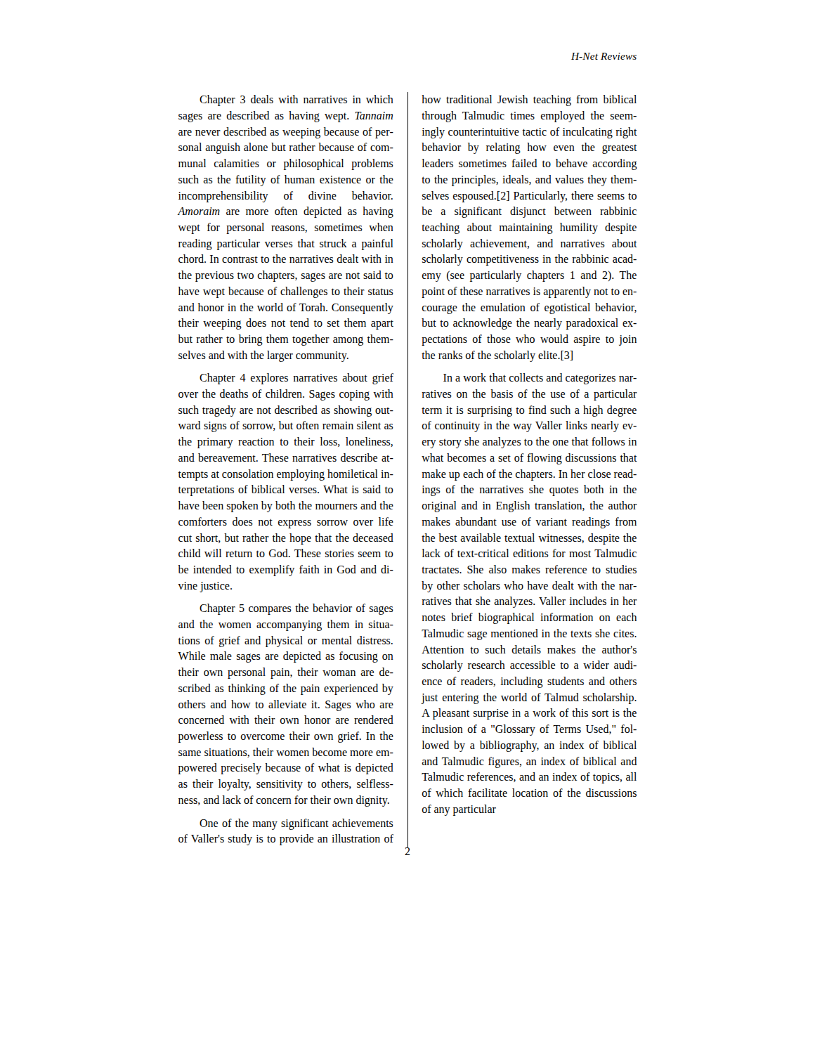H-Net Reviews
Chapter 3 deals with narratives in which sages are described as having wept. Tannaim are never described as weeping because of personal anguish alone but rather because of communal calamities or philosophical problems such as the futility of human existence or the incomprehensibility of divine behavior. Amoraim are more often depicted as having wept for personal reasons, sometimes when reading particular verses that struck a painful chord. In contrast to the narratives dealt with in the previous two chapters, sages are not said to have wept because of challenges to their status and honor in the world of Torah. Consequently their weeping does not tend to set them apart but rather to bring them together among themselves and with the larger community.
Chapter 4 explores narratives about grief over the deaths of children. Sages coping with such tragedy are not described as showing outward signs of sorrow, but often remain silent as the primary reaction to their loss, loneliness, and bereavement. These narratives describe attempts at consolation employing homiletical interpretations of biblical verses. What is said to have been spoken by both the mourners and the comforters does not express sorrow over life cut short, but rather the hope that the deceased child will return to God. These stories seem to be intended to exemplify faith in God and divine justice.
Chapter 5 compares the behavior of sages and the women accompanying them in situations of grief and physical or mental distress. While male sages are depicted as focusing on their own personal pain, their woman are described as thinking of the pain experienced by others and how to alleviate it. Sages who are concerned with their own honor are rendered powerless to overcome their own grief. In the same situations, their women become more empowered precisely because of what is depicted as their loyalty, sensitivity to others, selflessness, and lack of concern for their own dignity.
One of the many significant achievements of Valler's study is to provide an illustration of how traditional Jewish teaching from biblical through Talmudic times employed the seemingly counterintuitive tactic of inculcating right behavior by relating how even the greatest leaders sometimes failed to behave according to the principles, ideals, and values they themselves espoused.[2] Particularly, there seems to be a significant disjunct between rabbinic teaching about maintaining humility despite scholarly achievement, and narratives about scholarly competitiveness in the rabbinic academy (see particularly chapters 1 and 2). The point of these narratives is apparently not to encourage the emulation of egotistical behavior, but to acknowledge the nearly paradoxical expectations of those who would aspire to join the ranks of the scholarly elite.[3]
In a work that collects and categorizes narratives on the basis of the use of a particular term it is surprising to find such a high degree of continuity in the way Valler links nearly every story she analyzes to the one that follows in what becomes a set of flowing discussions that make up each of the chapters. In her close readings of the narratives she quotes both in the original and in English translation, the author makes abundant use of variant readings from the best available textual witnesses, despite the lack of text-critical editions for most Talmudic tractates. She also makes reference to studies by other scholars who have dealt with the narratives that she analyzes. Valler includes in her notes brief biographical information on each Talmudic sage mentioned in the texts she cites. Attention to such details makes the author's scholarly research accessible to a wider audience of readers, including students and others just entering the world of Talmud scholarship. A pleasant surprise in a work of this sort is the inclusion of a "Glossary of Terms Used," followed by a bibliography, an index of biblical and Talmudic figures, an index of biblical and Talmudic references, and an index of topics, all of which facilitate location of the discussions of any particular
2